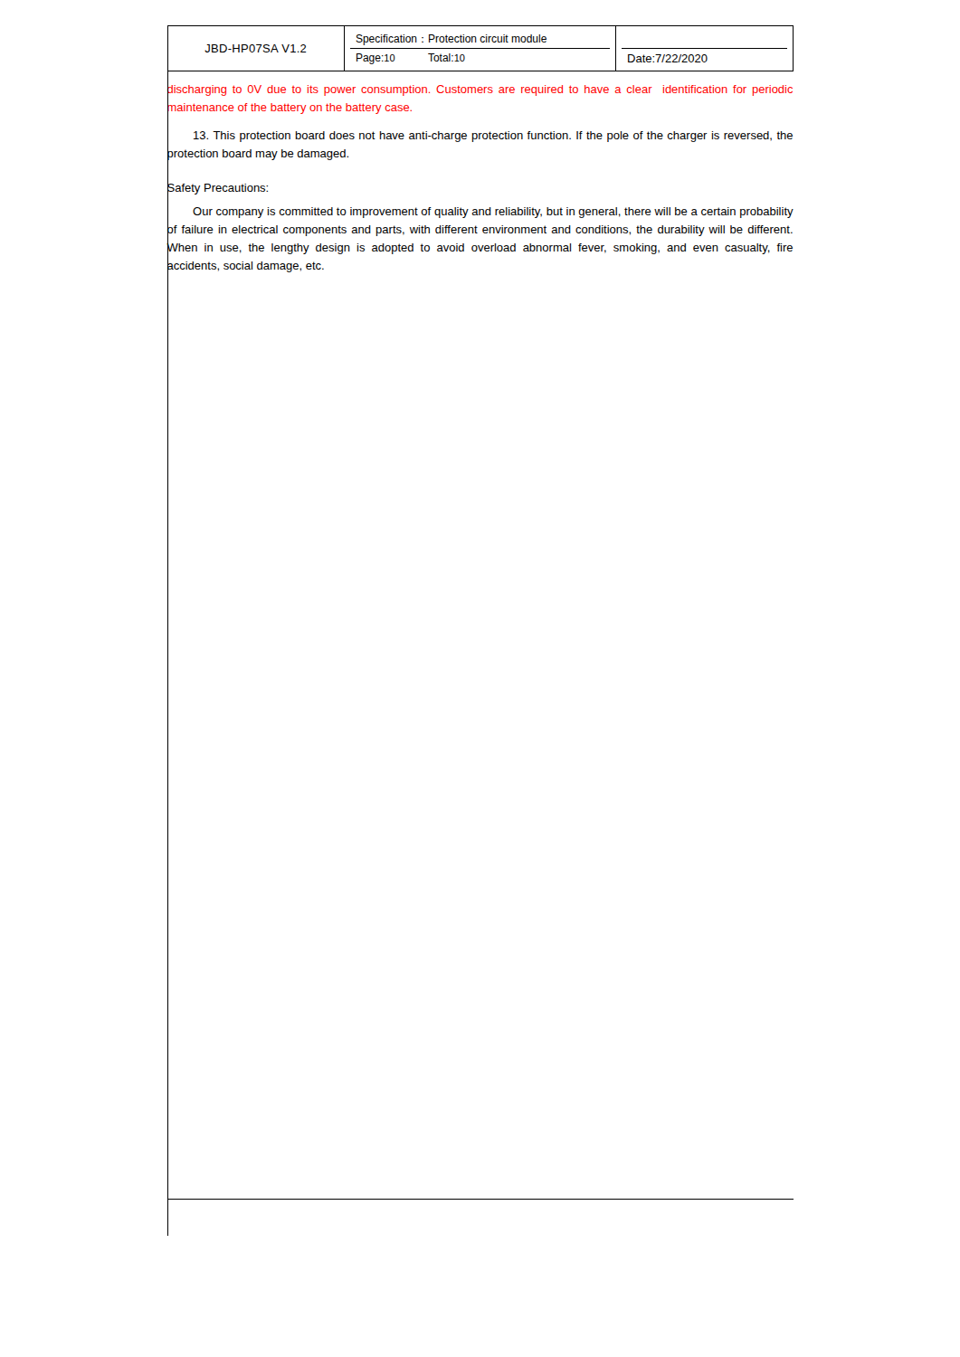| JBD-HP07SA V1.2 | Specification：Protection circuit module Page: 10 Total: 10 | Date:7/22/2020 |
discharging to 0V due to its power consumption. Customers are required to have a clear identification for periodic maintenance of the battery on the battery case.
13. This protection board does not have anti-charge protection function. If the pole of the charger is reversed, the protection board may be damaged.
Safety Precautions:
Our company is committed to improvement of quality and reliability, but in general, there will be a certain probability of failure in electrical components and parts, with different environment and conditions, the durability will be different. When in use, the lengthy design is adopted to avoid overload abnormal fever, smoking, and even casualty, fire accidents, social damage, etc.